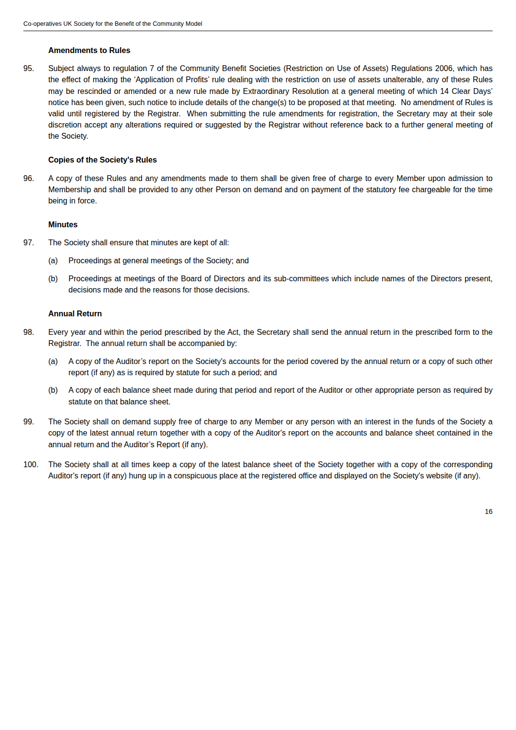Co-operatives UK Society for the Benefit of the Community Model
Amendments to Rules
95. Subject always to regulation 7 of the Community Benefit Societies (Restriction on Use of Assets) Regulations 2006, which has the effect of making the ‘Application of Profits’ rule dealing with the restriction on use of assets unalterable, any of these Rules may be rescinded or amended or a new rule made by Extraordinary Resolution at a general meeting of which 14 Clear Days’ notice has been given, such notice to include details of the change(s) to be proposed at that meeting. No amendment of Rules is valid until registered by the Registrar. When submitting the rule amendments for registration, the Secretary may at their sole discretion accept any alterations required or suggested by the Registrar without reference back to a further general meeting of the Society.
Copies of the Society's Rules
96. A copy of these Rules and any amendments made to them shall be given free of charge to every Member upon admission to Membership and shall be provided to any other Person on demand and on payment of the statutory fee chargeable for the time being in force.
Minutes
97. The Society shall ensure that minutes are kept of all:
(a) Proceedings at general meetings of the Society; and
(b) Proceedings at meetings of the Board of Directors and its sub-committees which include names of the Directors present, decisions made and the reasons for those decisions.
Annual Return
98. Every year and within the period prescribed by the Act, the Secretary shall send the annual return in the prescribed form to the Registrar. The annual return shall be accompanied by:
(a) A copy of the Auditor’s report on the Society's accounts for the period covered by the annual return or a copy of such other report (if any) as is required by statute for such a period; and
(b) A copy of each balance sheet made during that period and report of the Auditor or other appropriate person as required by statute on that balance sheet.
99. The Society shall on demand supply free of charge to any Member or any person with an interest in the funds of the Society a copy of the latest annual return together with a copy of the Auditor's report on the accounts and balance sheet contained in the annual return and the Auditor’s Report (if any).
100. The Society shall at all times keep a copy of the latest balance sheet of the Society together with a copy of the corresponding Auditor's report (if any) hung up in a conspicuous place at the registered office and displayed on the Society's website (if any).
16